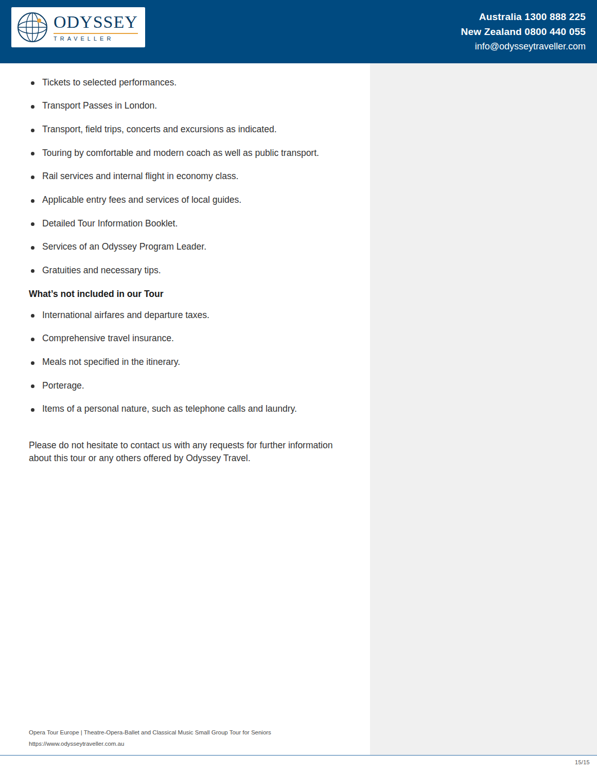ODYSSEY TRAVELLER
Australia 1300 888 225
New Zealand 0800 440 055
info@odysseytraveller.com
Tickets to selected performances.
Transport Passes in London.
Transport, field trips, concerts and excursions as indicated.
Touring by comfortable and modern coach as well as public transport.
Rail services and internal flight in economy class.
Applicable entry fees and services of local guides.
Detailed Tour Information Booklet.
Services of an Odyssey Program Leader.
Gratuities and necessary tips.
What’s not included in our Tour
International airfares and departure taxes.
Comprehensive travel insurance.
Meals not specified in the itinerary.
Porterage.
Items of a personal nature, such as telephone calls and laundry.
Please do not hesitate to contact us with any requests for further information about this tour or any others offered by Odyssey Travel.
Opera Tour Europe | Theatre-Opera-Ballet and Classical Music Small Group Tour for Seniors
https://www.odysseytraveller.com.au
15/15